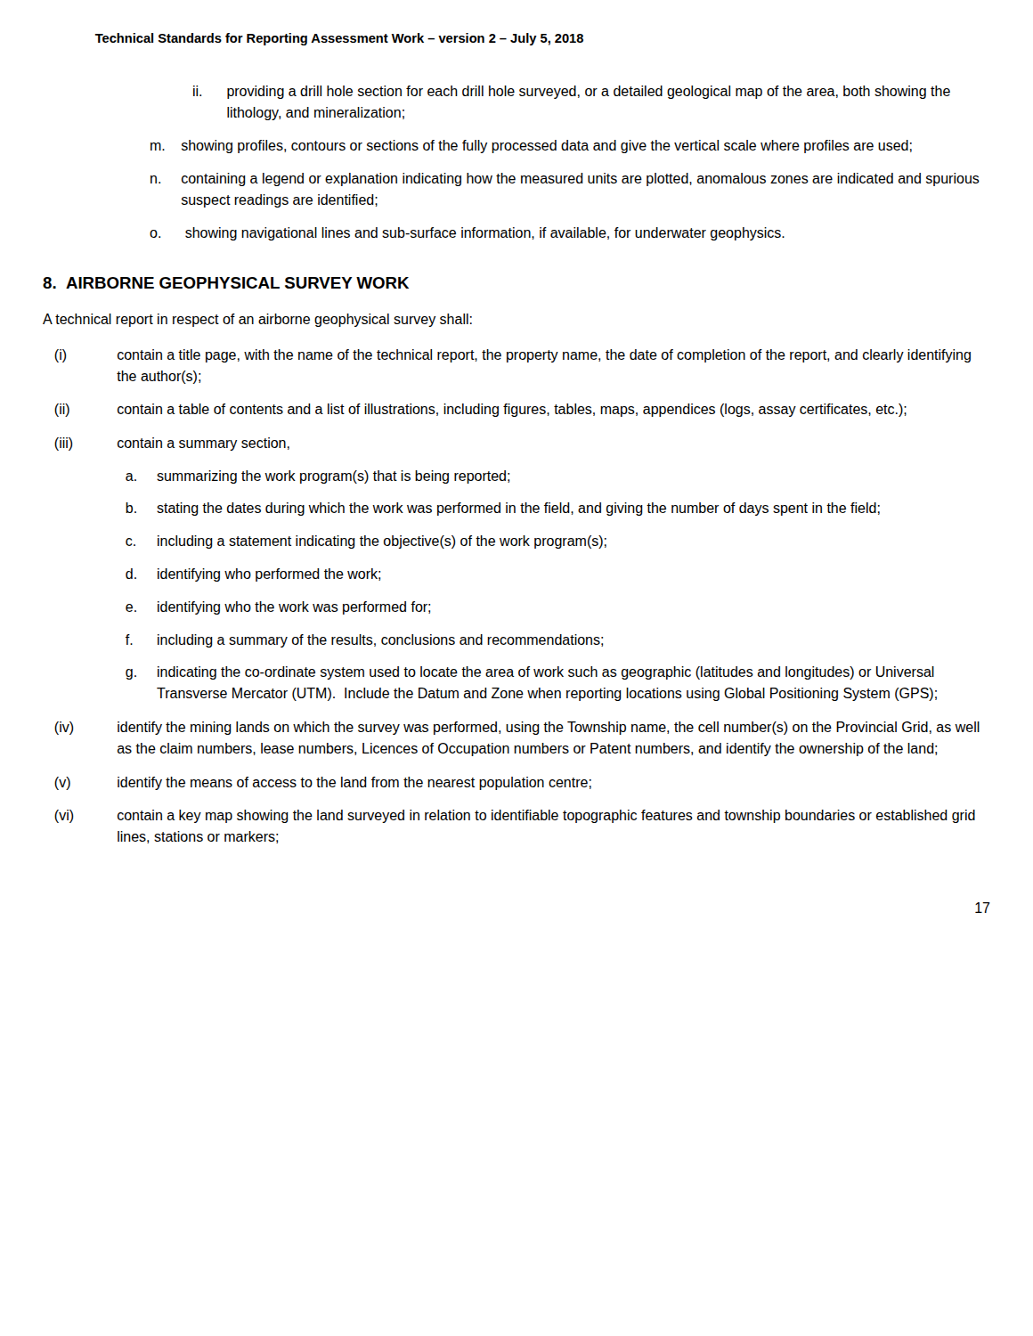Technical Standards for Reporting Assessment Work – version 2 – July 5, 2018
ii. providing a drill hole section for each drill hole surveyed, or a detailed geological map of the area, both showing the lithology, and mineralization;
m. showing profiles, contours or sections of the fully processed data and give the vertical scale where profiles are used;
n. containing a legend or explanation indicating how the measured units are plotted, anomalous zones are indicated and spurious suspect readings are identified;
o. showing navigational lines and sub-surface information, if available, for underwater geophysics.
8. AIRBORNE GEOPHYSICAL SURVEY WORK
A technical report in respect of an airborne geophysical survey shall:
(i) contain a title page, with the name of the technical report, the property name, the date of completion of the report, and clearly identifying the author(s);
(ii) contain a table of contents and a list of illustrations, including figures, tables, maps, appendices (logs, assay certificates, etc.);
(iii) contain a summary section,
a. summarizing the work program(s) that is being reported;
b. stating the dates during which the work was performed in the field, and giving the number of days spent in the field;
c. including a statement indicating the objective(s) of the work program(s);
d. identifying who performed the work;
e. identifying who the work was performed for;
f. including a summary of the results, conclusions and recommendations;
g. indicating the co-ordinate system used to locate the area of work such as geographic (latitudes and longitudes) or Universal Transverse Mercator (UTM). Include the Datum and Zone when reporting locations using Global Positioning System (GPS);
(iv) identify the mining lands on which the survey was performed, using the Township name, the cell number(s) on the Provincial Grid, as well as the claim numbers, lease numbers, Licences of Occupation numbers or Patent numbers, and identify the ownership of the land;
(v) identify the means of access to the land from the nearest population centre;
(vi) contain a key map showing the land surveyed in relation to identifiable topographic features and township boundaries or established grid lines, stations or markers;
17